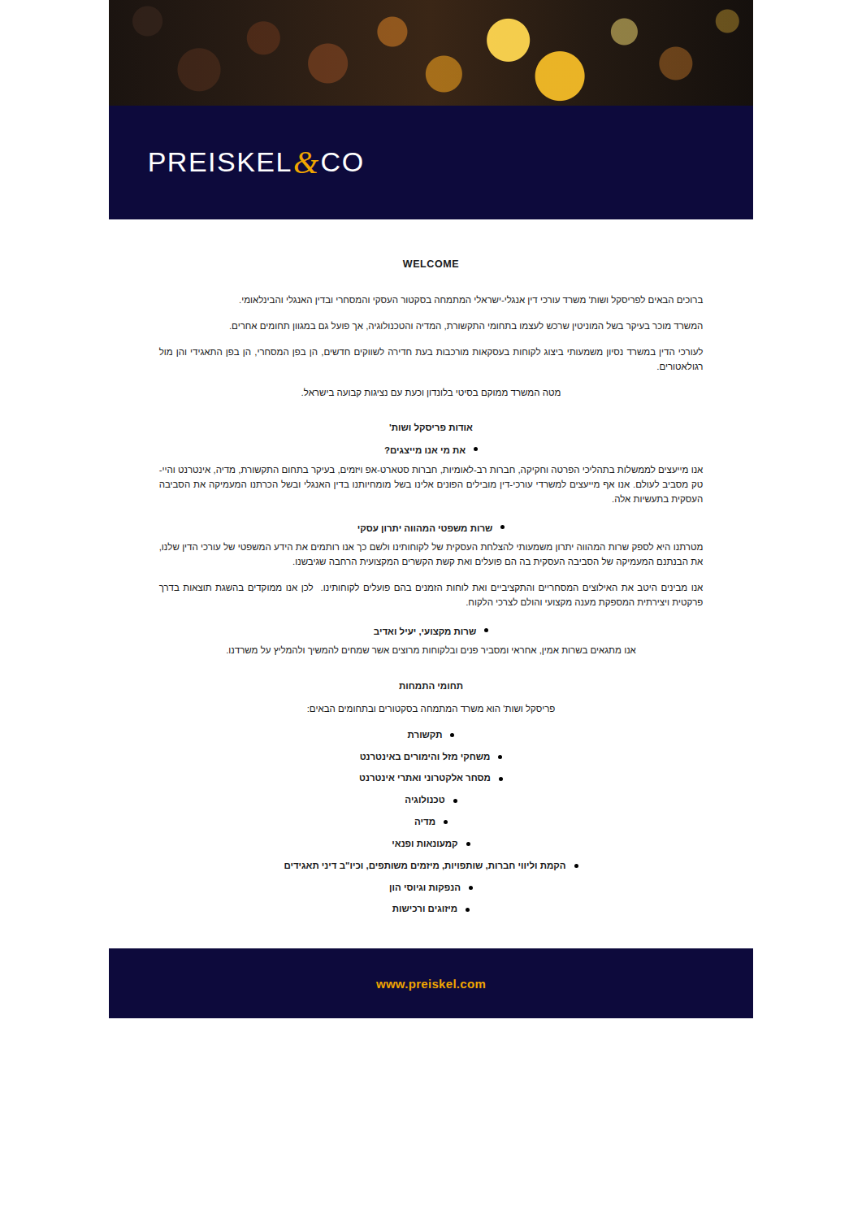PREISKEL&CO
WELCOME
ברוכים הבאים לפריסקל ושות' משרד עורכי דין אנגלי-ישראלי המתמחה בסקטור העסקי והמסחרי ובדין האנגלי והבינלאומי.
המשרד מוכר בעיקר בשל המוניטין שרכש לעצמו בתחומי התקשורת, המדיה והטכנולוגיה, אך פועל גם במגוון תחומים אחרים.
לעורכי הדין במשרד נסיון משמעותי ביצוג לקוחות בעסקאות מורכבות בעת חדירה לשווקים חדשים, הן בפן המסחרי, הן בפן התאגידי והן מול רגולאטורים.
מטה המשרד ממוקם בסיטי בלונדון וכעת עם נציגות קבועה בישראל.
אודות פריסקל ושות'
את מי אנו מייצגים?
אנו מייעצים לממשלות בתהליכי הפרטה וחקיקה, חברות רב-לאומיות, חברות סטארט-אפ ויזמים, בעיקר בתחום התקשורת, מדיה, אינטרנט והיי-טק מסביב לעולם. אנו אף מייעצים למשרדי עורכי-דין מובילים הפונים אלינו בשל מומחיותנו בדין האנגלי ובשל הכרתנו המעמיקה את הסביבה העסקית בתעשיות אלה.
שרות משפטי המהווה יתרון עסקי
מטרתנו היא לספק שרות המהווה יתרון משמעותי להצלחת העסקית של לקוחותינו ולשם כך אנו רותמים את הידע המשפטי של עורכי הדין שלנו, את הבנתנם המעמיקה של הסביבה העסקית בה הם פועלים ואת קשת הקשרים המקצועית הרחבה שגיבשנו.
אנו מבינים היטב את האילוצים המסחריים והתקציביים ואת לוחות הזמנים בהם פועלים לקוחותינו. לכן אנו ממוקדים בהשגת תוצאות בדרך פרקטית ויצירתית המספקת מענה מקצועי והולם לצרכי הלקוח.
שרות מקצועי, יעיל ואדיב
אנו מתגאים בשרות אמין, אחראי ומסביר פנים ובלקוחות מרוצים אשר שמחים להמשיך ולהמליץ על משרדנו.
תחומי התמחות
פריסקל ושות' הוא משרד המתמחה בסקטורים ובתחומים הבאים:
תקשורת
משחקי מזל והימורים באינטרנט
מסחר אלקטרוני ואתרי אינטרנט
טכנולוגיה
מדיה
קמעונאות ופנאי
הקמת וליווי חברות, שותפויות, מיזמים משותפים, וכיו"ב דיני תאגידים
הנפקות וגיוסי הון
מיזוגים ורכישות
www.preiskel.com